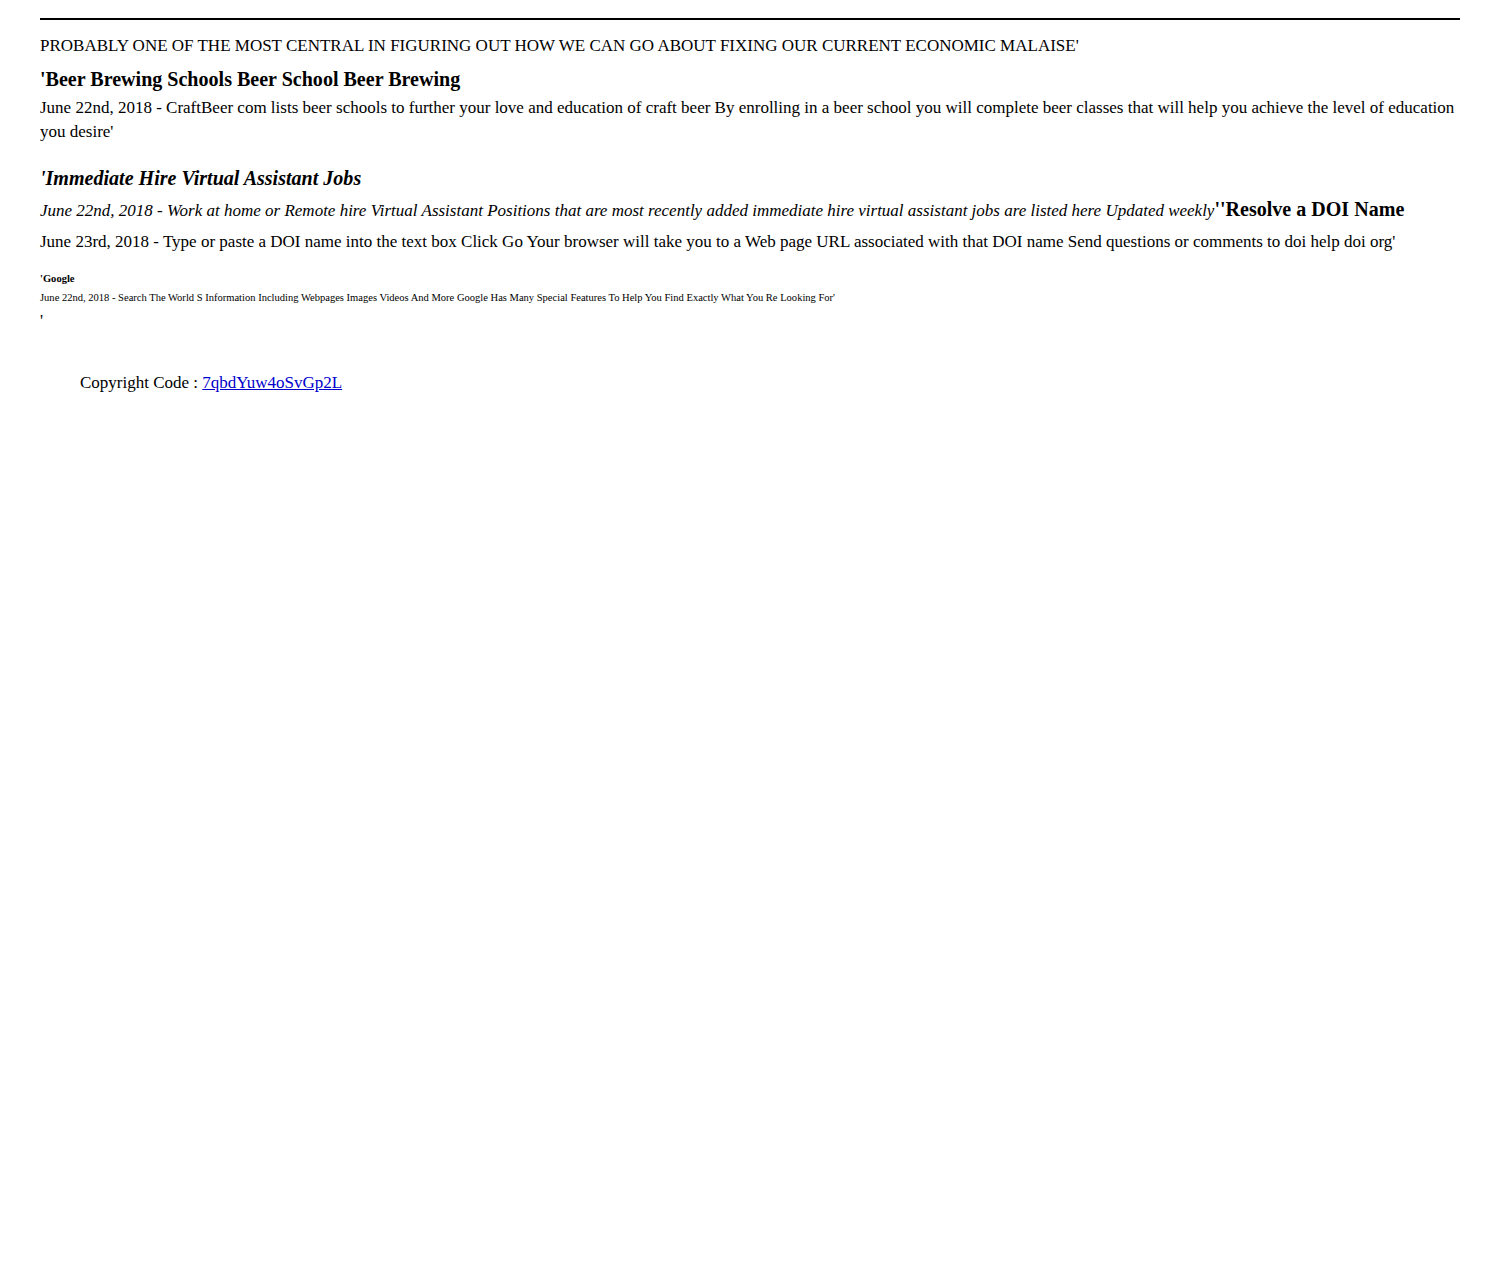PROBABLY ONE OF THE MOST CENTRAL IN FIGURING OUT HOW WE CAN GO ABOUT FIXING OUR CURRENT ECONOMIC MALAISE'
'Beer Brewing Schools Beer School Beer Brewing
June 22nd, 2018 - CraftBeer com lists beer schools to further your love and education of craft beer By enrolling in a beer school you will complete beer classes that will help you achieve the level of education you desire'
'Immediate Hire Virtual Assistant Jobs
June 22nd, 2018 - Work at home or Remote hire Virtual Assistant Positions that are most recently added immediate hire virtual assistant jobs are listed here Updated weekly''Resolve a DOI Name
June 23rd, 2018 - Type or paste a DOI name into the text box Click Go Your browser will take you to a Web page URL associated with that DOI name Send questions or comments to doi help doi org'
'Google
June 22nd, 2018 - Search The World S Information Including Webpages Images Videos And More Google Has Many Special Features To Help You Find Exactly What You Re Looking For'
'
Copyright Code : 7qbdYuw4oSvGp2L